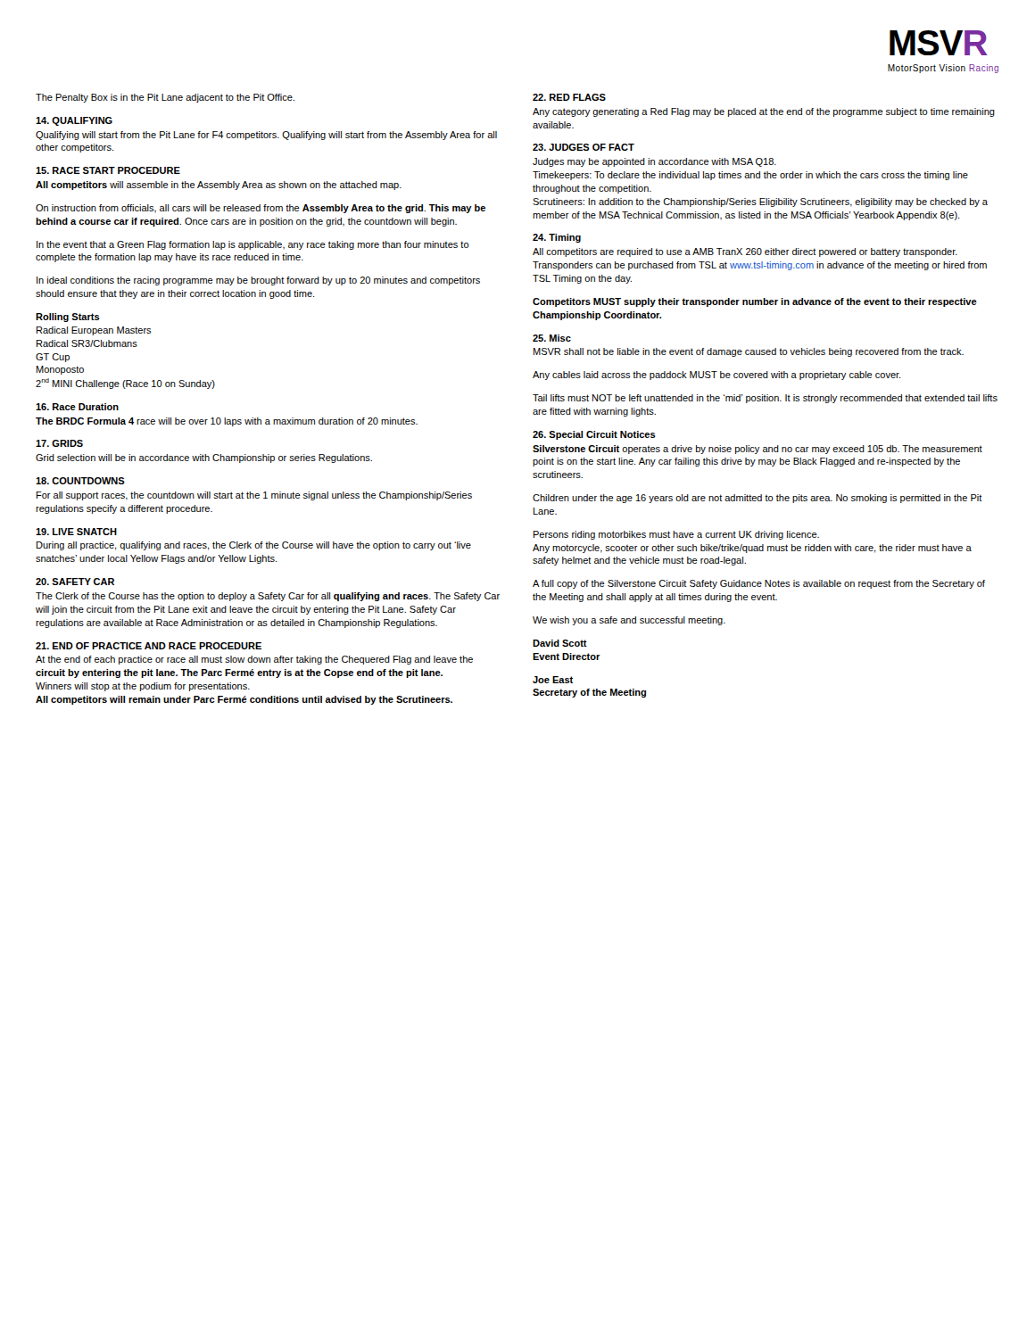MSVR
MotorSport Vision Racing
The Penalty Box is in the Pit Lane adjacent to the Pit Office.
14. QUALIFYING
Qualifying will start from the Pit Lane for F4 competitors. Qualifying will start from the Assembly Area for all other competitors.
15. RACE START PROCEDURE
All competitors will assemble in the Assembly Area as shown on the attached map.
On instruction from officials, all cars will be released from the Assembly Area to the grid. This may be behind a course car if required. Once cars are in position on the grid, the countdown will begin.
In the event that a Green Flag formation lap is applicable, any race taking more than four minutes to complete the formation lap may have its race reduced in time.
In ideal conditions the racing programme may be brought forward by up to 20 minutes and competitors should ensure that they are in their correct location in good time.
Rolling Starts
Radical European Masters
Radical SR3/Clubmans
GT Cup
Monoposto
2nd MINI Challenge (Race 10 on Sunday)
16. Race Duration
The BRDC Formula 4 race will be over 10 laps with a maximum duration of 20 minutes.
17. GRIDS
Grid selection will be in accordance with Championship or series Regulations.
18. COUNTDOWNS
For all support races, the countdown will start at the 1 minute signal unless the Championship/Series regulations specify a different procedure.
19. LIVE SNATCH
During all practice, qualifying and races, the Clerk of the Course will have the option to carry out ‘live snatches’ under local Yellow Flags and/or Yellow Lights.
20. SAFETY CAR
The Clerk of the Course has the option to deploy a Safety Car for all qualifying and races. The Safety Car will join the circuit from the Pit Lane exit and leave the circuit by entering the Pit Lane. Safety Car regulations are available at Race Administration or as detailed in Championship Regulations.
21. END OF PRACTICE AND RACE PROCEDURE
At the end of each practice or race all must slow down after taking the Chequered Flag and leave the circuit by entering the pit lane. The Parc Fermé entry is at the Copse end of the pit lane.
Winners will stop at the podium for presentations.
All competitors will remain under Parc Fermé conditions until advised by the Scrutineers.
22. RED FLAGS
Any category generating a Red Flag may be placed at the end of the programme subject to time remaining available.
23. JUDGES OF FACT
Judges may be appointed in accordance with MSA Q18.
Timekeepers: To declare the individual lap times and the order in which the cars cross the timing line throughout the competition.
Scrutineers: In addition to the Championship/Series Eligibility Scrutineers, eligibility may be checked by a member of the MSA Technical Commission, as listed in the MSA Officials’ Yearbook Appendix 8(e).
24. Timing
All competitors are required to use a AMB TranX 260 either direct powered or battery transponder. Transponders can be purchased from TSL at www.tsl-timing.com in advance of the meeting or hired from TSL Timing on the day.
Competitors MUST supply their transponder number in advance of the event to their respective Championship Coordinator.
25. Misc
MSVR shall not be liable in the event of damage caused to vehicles being recovered from the track.
Any cables laid across the paddock MUST be covered with a proprietary cable cover.
Tail lifts must NOT be left unattended in the ‘mid’ position. It is strongly recommended that extended tail lifts are fitted with warning lights.
26. Special Circuit Notices
Silverstone Circuit operates a drive by noise policy and no car may exceed 105 db. The measurement point is on the start line. Any car failing this drive by may be Black Flagged and re-inspected by the scrutineers.
Children under the age 16 years old are not admitted to the pits area. No smoking is permitted in the Pit Lane.
Persons riding motorbikes must have a current UK driving licence.
Any motorcycle, scooter or other such bike/trike/quad must be ridden with care, the rider must have a safety helmet and the vehicle must be road-legal.
A full copy of the Silverstone Circuit Safety Guidance Notes is available on request from the Secretary of the Meeting and shall apply at all times during the event.
We wish you a safe and successful meeting.
David Scott
Event Director
Joe East
Secretary of the Meeting